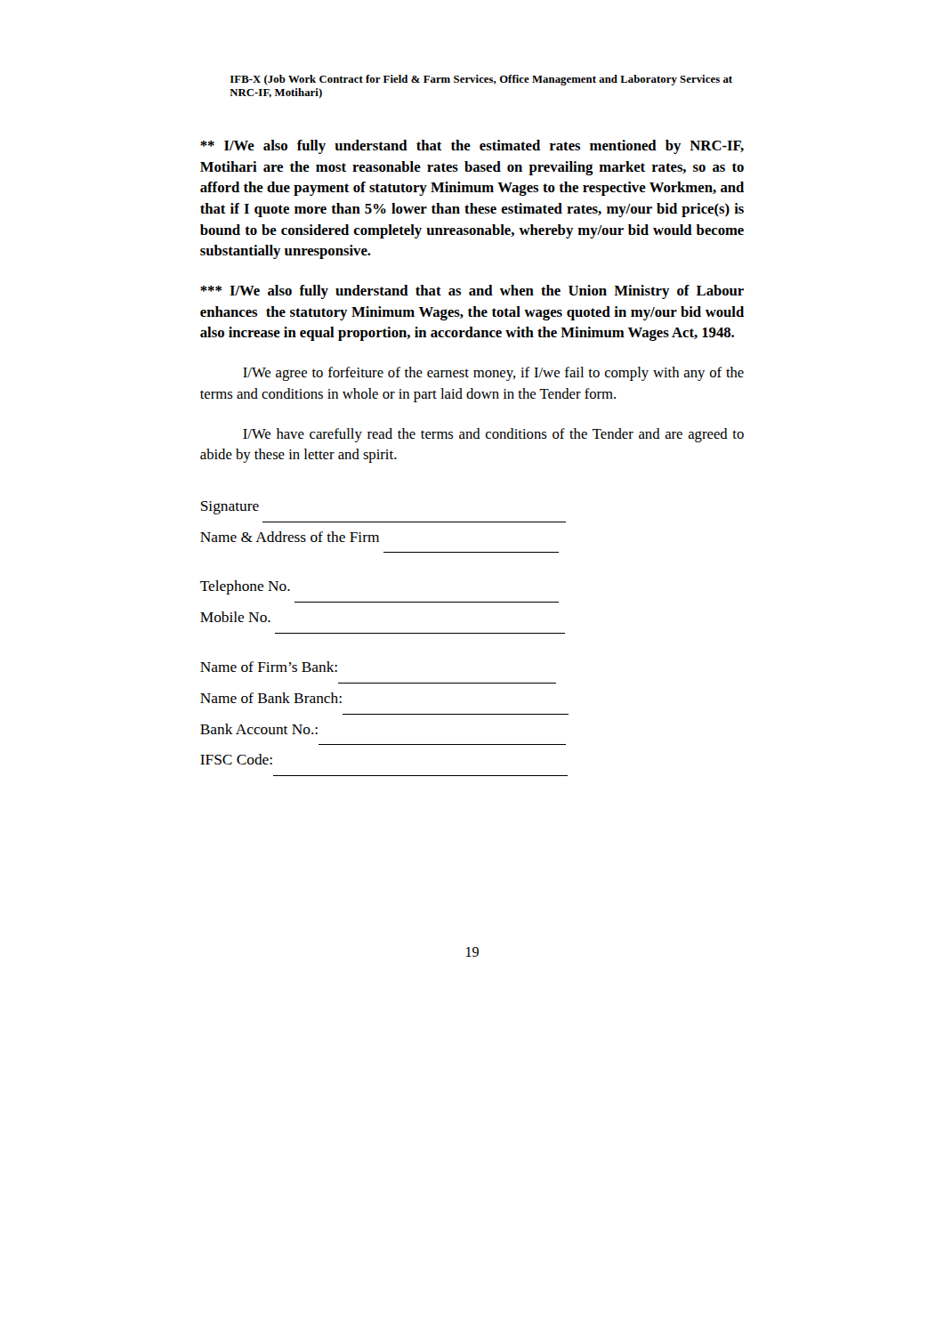IFB-X (Job Work Contract for Field & Farm Services, Office Management and Laboratory Services at NRC-IF, Motihari)
** I/We also fully understand that the estimated rates mentioned by NRC-IF, Motihari are the most reasonable rates based on prevailing market rates, so as to afford the due payment of statutory Minimum Wages to the respective Workmen, and that if I quote more than 5% lower than these estimated rates, my/our bid price(s) is bound to be considered completely unreasonable, whereby my/our bid would become substantially unresponsive.
*** I/We also fully understand that as and when the Union Ministry of Labour enhances the statutory Minimum Wages, the total wages quoted in my/our bid would also increase in equal proportion, in accordance with the Minimum Wages Act, 1948.
I/We agree to forfeiture of the earnest money, if I/we fail to comply with any of the terms and conditions in whole or in part laid down in the Tender form.
I/We have carefully read the terms and conditions of the Tender and are agreed to abide by these in letter and spirit.
Signature
Name & Address of the Firm
Telephone No.
Mobile No.
Name of Firm’s Bank:
Name of Bank Branch:
Bank Account No.:
IFSC Code:
19